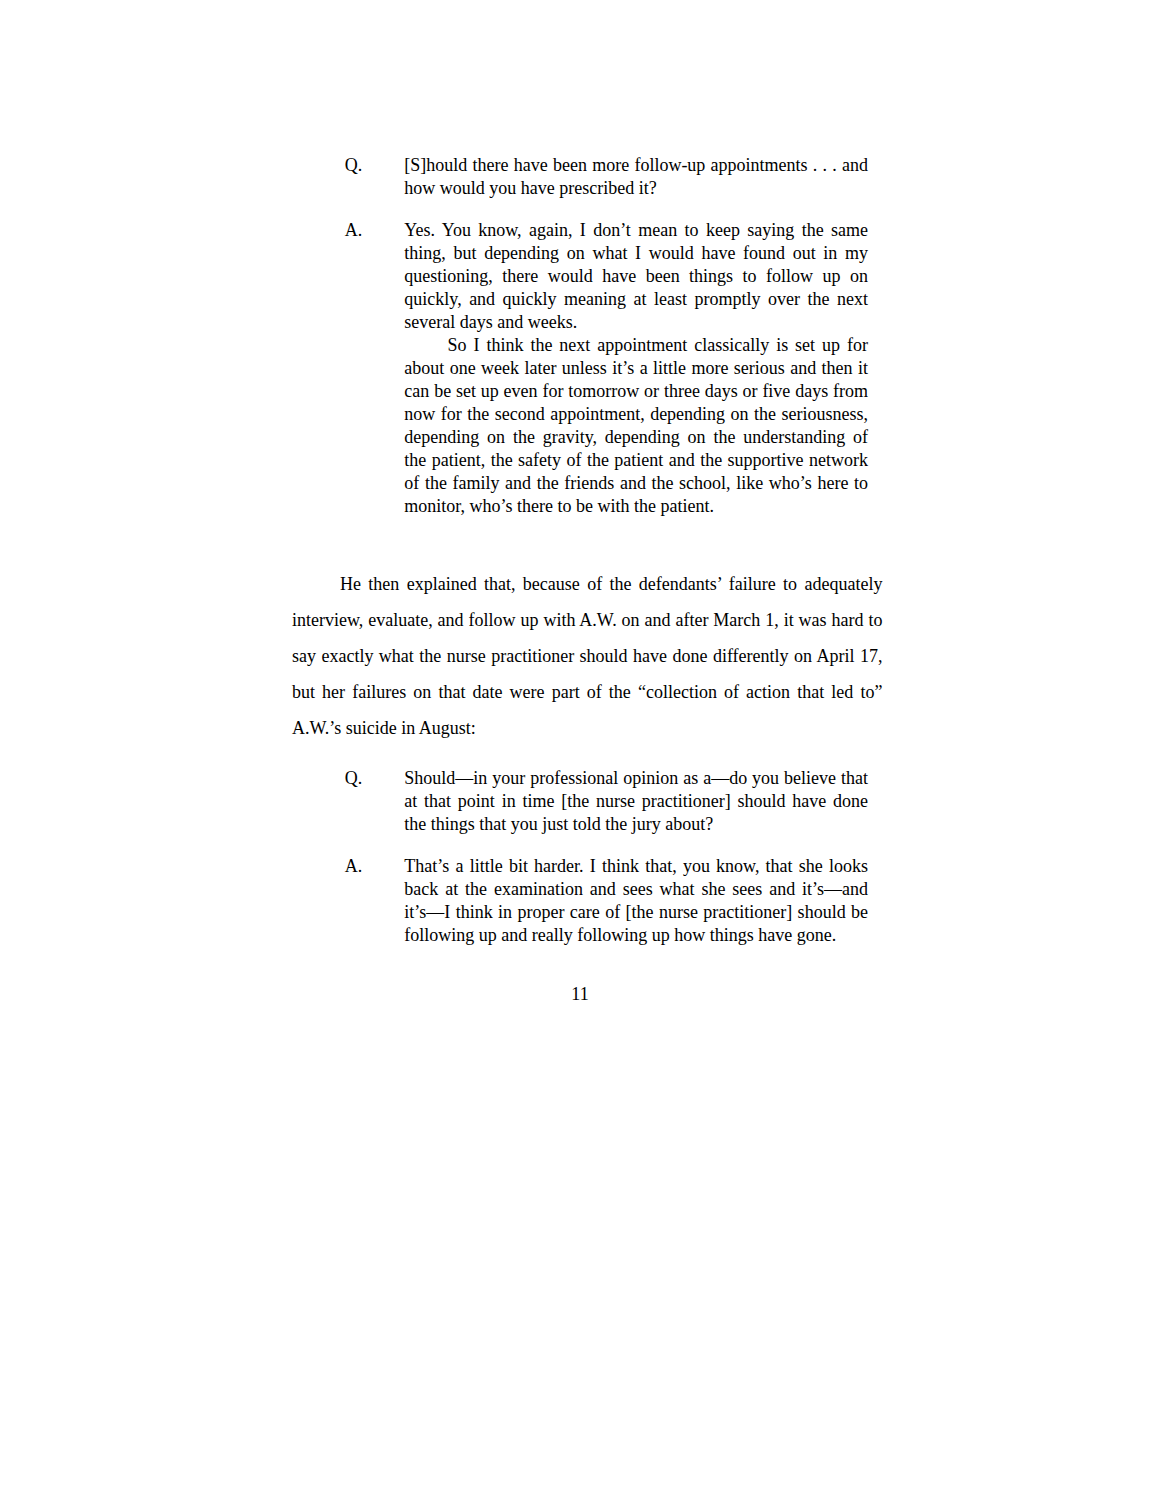Q.
[S]hould there have been more follow-up appointments . . . and how would you have prescribed it?
A.
Yes. You know, again, I don’t mean to keep saying the same thing, but depending on what I would have found out in my questioning, there would have been things to follow up on quickly, and quickly meaning at least promptly over the next several days and weeks.
So I think the next appointment classically is set up for about one week later unless it’s a little more serious and then it can be set up even for tomorrow or three days or five days from now for the second appointment, depending on the seriousness, depending on the gravity, depending on the understanding of the patient, the safety of the patient and the supportive network of the family and the friends and the school, like who’s here to monitor, who’s there to be with the patient.
He then explained that, because of the defendants’ failure to adequately interview, evaluate, and follow up with A.W. on and after March 1, it was hard to say exactly what the nurse practitioner should have done differently on April 17, but her failures on that date were part of the “collection of action that led to” A.W.’s suicide in August:
Q.
Should—in your professional opinion as a—do you believe that at that point in time [the nurse practitioner] should have done the things that you just told the jury about?
A.
That’s a little bit harder. I think that, you know, that she looks back at the examination and sees what she sees and it’s—and it’s—I think in proper care of [the nurse practitioner] should be following up and really following up how things have gone.
11